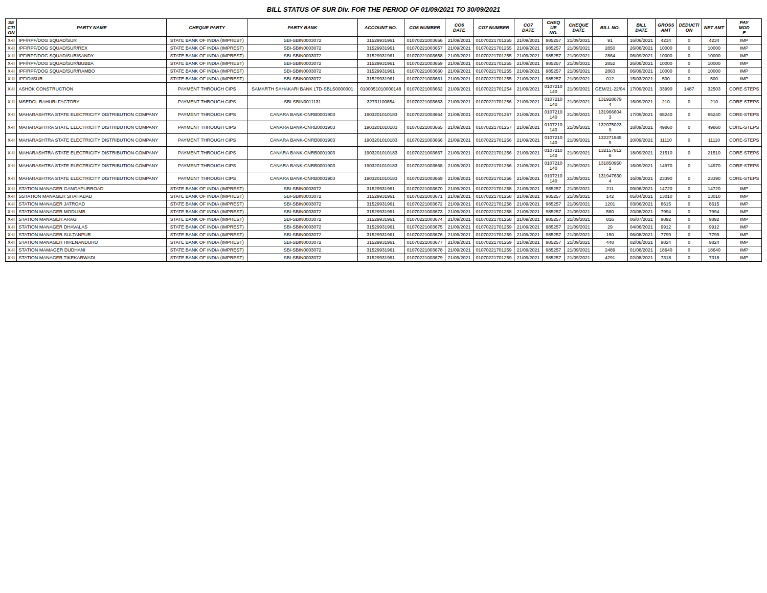BILL STATUS OF SUR Div. FOR THE PERIOD OF 01/09/2021 TO 30/09/2021
| SE CTI ON | PARTY NAME | CHEQUE PARTY | PARTY BANK | ACCOUNT NO. | CO6 NUMBER | CO6 DATE | CO7 NUMBER | CO7 DATE | CHEQ UE NO. | CHEQUE DATE | BILL NO. | BILL DATE | GROSS AMT | DEDUCTI ON | NET AMT | PAY MOD E |
| --- | --- | --- | --- | --- | --- | --- | --- | --- | --- | --- | --- | --- | --- | --- | --- | --- |
| X-II | IPF/RPF/DOG SQUAD/SUR | STATE BANK OF INDIA (IMPREST) | SBI-SBIN0003072 | 31529931961 | 01070221003656 | 21/09/2021 | 01070221701255 | 21/09/2021 | 985257 | 21/09/2021 | 91 | 16/06/2021 | 4234 | 0 | 4234 | IMP |
| X-II | IPF/RPF/DOG SQUAD/SUR/REX | STATE BANK OF INDIA (IMPREST) | SBI-SBIN0003072 | 31529931961 | 01070221003657 | 21/09/2021 | 01070221701255 | 21/09/2021 | 985257 | 21/09/2021 | 2850 | 26/08/2021 | 10000 | 0 | 10000 | IMP |
| X-II | IPF/RPF/DOG SQUAD/SUR/SANDY | STATE BANK OF INDIA (IMPREST) | SBI-SBIN0003072 | 31529931961 | 01070221003658 | 21/09/2021 | 01070221701255 | 21/09/2021 | 985257 | 21/09/2021 | 2864 | 06/09/2021 | 10000 | 0 | 10000 | IMP |
| X-II | IPF/RPF/DOG SQUAD/SUR/BUBBA | STATE BANK OF INDIA (IMPREST) | SBI-SBIN0003072 | 31529931961 | 01070221003659 | 21/09/2021 | 01070221701255 | 21/09/2021 | 985257 | 21/09/2021 | 2852 | 26/08/2021 | 10000 | 0 | 10000 | IMP |
| X-II | IPF/RPF/DOG SQUAD/SUR/RAMBO | STATE BANK OF INDIA (IMPREST) | SBI-SBIN0003072 | 31529931961 | 01070221003660 | 21/09/2021 | 01070221701255 | 21/09/2021 | 985257 | 21/09/2021 | 2863 | 06/09/2021 | 10000 | 0 | 10000 | IMP |
| X-II | IPF/DI/SUR | STATE BANK OF INDIA (IMPREST) | SBI-SBIN0003072 | 31529931961 | 01070221003661 | 21/09/2021 | 01070221701255 | 21/09/2021 | 985257 | 21/09/2021 | 012 | 15/03/2021 | 500 | 0 | 500 | IMP |
| X-II | ASHOK CONSTRUCTION | PAYMENT THROUGH CIPS | SAMARTH SAHAKARI BANK LTD-SBLS0000001 | 0100051010000148 | 01070221003662 | 21/09/2021 | 01070221701254 | 21/09/2021 | 0107210 140 | 21/09/2021 | GEM/21-22/04 | 17/09/2021 | 33990 | 1487 | 32503 | CORE-STEPS |
| X-II | MSEDCL RAHURI FACTORY | PAYMENT THROUGH CIPS | SBI-SBIN0011131 | 32731100654 | 01070221003663 | 21/09/2021 | 01070221701256 | 21/09/2021 | 0107210 140 | 21/09/2021 | 131928879 4 | 16/09/2021 | 210 | 0 | 210 | CORE-STEPS |
| X-II | MAHARASHTRA STATE ELECTRICITY DISTRIBUTION COMPANY | PAYMENT THROUGH CIPS | CANARA BANK-CNRB0001903 | 1903201010183 | 01070221003664 | 21/09/2021 | 01070221701257 | 21/09/2021 | 0107210 140 | 21/09/2021 | 131966604 3 | 17/09/2021 | 65240 | 0 | 65240 | CORE-STEPS |
| X-II | MAHARASHTRA STATE ELECTRICITY DISTRIBUTION COMPANY | PAYMENT THROUGH CIPS | CANARA BANK-CNRB0001903 | 1903201010183 | 01070221003665 | 21/09/2021 | 01070221701257 | 21/09/2021 | 0107210 140 | 21/09/2021 | 132075023 9 | 18/09/2021 | 49860 | 0 | 49860 | CORE-STEPS |
| X-II | MAHARASHTRA STATE ELECTRICITY DISTRIBUTION COMPANY | PAYMENT THROUGH CIPS | CANARA BANK-CNRB0001903 | 1903201010183 | 01070221003666 | 21/09/2021 | 01070221701256 | 21/09/2021 | 0107210 140 | 21/09/2021 | 132271845 9 | 20/09/2021 | 11110 | 0 | 11110 | CORE-STEPS |
| X-II | MAHARASHTRA STATE ELECTRICITY DISTRIBUTION COMPANY | PAYMENT THROUGH CIPS | CANARA BANK-CNRB0001903 | 1903201010183 | 01070221003667 | 21/09/2021 | 01070221701256 | 21/09/2021 | 0107210 140 | 21/09/2021 | 132157812 8 | 18/09/2021 | 21510 | 0 | 21510 | CORE-STEPS |
| X-II | MAHARASHTRA STATE ELECTRICITY DISTRIBUTION COMPANY | PAYMENT THROUGH CIPS | CANARA BANK-CNRB0001903 | 1903201010183 | 01070221003668 | 21/09/2021 | 01070221701256 | 21/09/2021 | 0107210 140 | 21/09/2021 | 131850950 1 | 16/09/2021 | 14970 | 0 | 14970 | CORE-STEPS |
| X-II | MAHARASHTRA STATE ELECTRICITY DISTRIBUTION COMPANY | PAYMENT THROUGH CIPS | CANARA BANK-CNRB0001903 | 1903201010183 | 01070221003669 | 21/09/2021 | 01070221701256 | 21/09/2021 | 0107210 140 | 21/09/2021 | 131947630 4 | 16/09/2021 | 23390 | 0 | 23390 | CORE-STEPS |
| X-II | STATION MANAGER GANGAPURROAD | STATE BANK OF INDIA (IMPREST) | SBI-SBIN0003072 | 31529931961 | 01070221003670 | 21/09/2021 | 01070221701258 | 21/09/2021 | 985257 | 21/09/2021 | 211 | 09/06/2021 | 14720 | 0 | 14720 | IMP |
| X-II | SSTATION MANAGER SHAHABAD | STATE BANK OF INDIA (IMPREST) | SBI-SBIN0003072 | 31529931961 | 01070221003671 | 21/09/2021 | 01070221701258 | 21/09/2021 | 985257 | 21/09/2021 | 142 | 05/04/2021 | 13010 | 0 | 13010 | IMP |
| X-II | STATION MANAGER JATROAD | STATE BANK OF INDIA (IMPREST) | SBI-SBIN0003072 | 31529931961 | 01070221003672 | 21/09/2021 | 01070221701258 | 21/09/2021 | 985257 | 21/09/2021 | 1201 | 03/06/2021 | 8615 | 0 | 8615 | IMP |
| X-II | STATION MANAGER MODLIMB | STATE BANK OF INDIA (IMPREST) | SBI-SBIN0003072 | 31529931961 | 01070221003673 | 21/09/2021 | 01070221701258 | 21/09/2021 | 985257 | 21/09/2021 | 580 | 20/08/2021 | 7994 | 0 | 7994 | IMP |
| X-II | STATION MANAGER ARAG | STATE BANK OF INDIA (IMPREST) | SBI-SBIN0003072 | 31529931961 | 01070221003674 | 21/09/2021 | 01070221701258 | 21/09/2021 | 985257 | 21/09/2021 | 816 | 06/07/2021 | 9892 | 0 | 9892 | IMP |
| X-II | STATION MANAGER DHAVALAS | STATE BANK OF INDIA (IMPREST) | SBI-SBIN0003072 | 31529931961 | 01070221003675 | 21/09/2021 | 01070221701259 | 21/09/2021 | 985257 | 21/09/2021 | 29 | 04/06/2021 | 9912 | 0 | 9912 | IMP |
| X-II | STATION MANAGER SULTANPUR | STATE BANK OF INDIA (IMPREST) | SBI-SBIN0003072 | 31529931961 | 01070221003676 | 21/09/2021 | 01070221701259 | 21/09/2021 | 985257 | 21/09/2021 | 150 | 06/08/2021 | 7799 | 0 | 7799 | IMP |
| X-II | STATION MANAGER HIRENANDURU | STATE BANK OF INDIA (IMPREST) | SBI-SBIN0003072 | 31529931961 | 01070221003677 | 21/09/2021 | 01070221701259 | 21/09/2021 | 985257 | 21/09/2021 | 448 | 02/08/2021 | 9824 | 0 | 9824 | IMP |
| X-II | STATION MAMAGER DUDHANI | STATE BANK OF INDIA (IMPREST) | SBI-SBIN0003072 | 31529931961 | 01070221003678 | 21/09/2021 | 01070221701259 | 21/09/2021 | 985257 | 21/09/2021 | 2489 | 01/08/2021 | 18640 | 0 | 18640 | IMP |
| X-II | STATION MANAGER TIKEKARWADI | STATE BANK OF INDIA (IMPREST) | SBI-SBIN0003072 | 31529931961 | 01070221003679 | 21/09/2021 | 01070221701259 | 21/09/2021 | 985257 | 21/09/2021 | 4291 | 02/08/2021 | 7318 | 0 | 7318 | IMP |